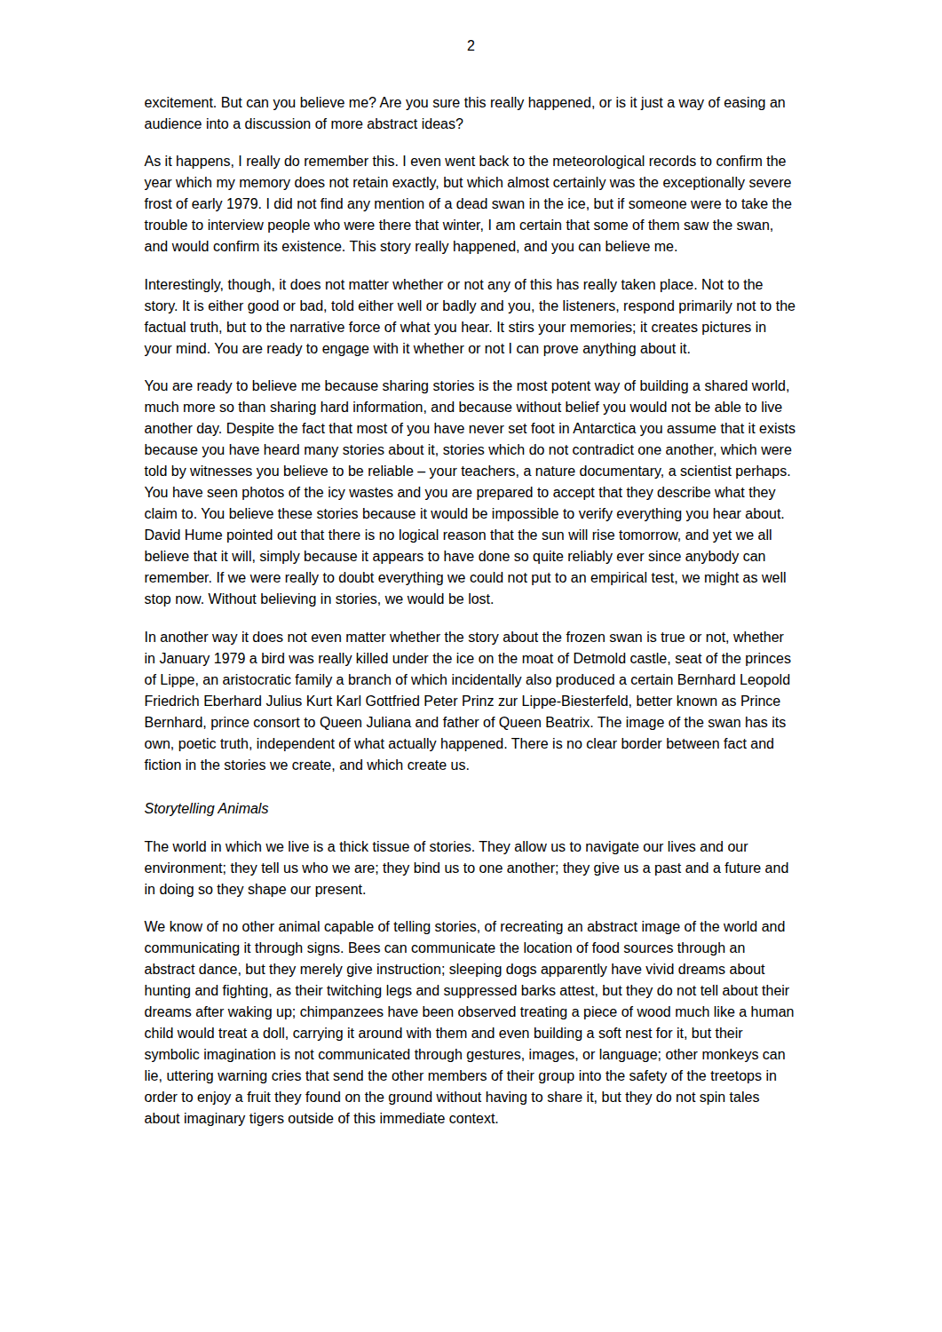2
excitement. But can you believe me? Are you sure this really happened, or is it just a way of easing an audience into a discussion of more abstract ideas?
As it happens, I really do remember this. I even went back to the meteorological records to confirm the year which my memory does not retain exactly, but which almost certainly was the exceptionally severe frost of early 1979. I did not find any mention of a dead swan in the ice, but if someone were to take the trouble to interview people who were there that winter, I am certain that some of them saw the swan, and would confirm its existence. This story really happened, and you can believe me.
Interestingly, though, it does not matter whether or not any of this has really taken place. Not to the story. It is either good or bad, told either well or badly and you, the listeners, respond primarily not to the factual truth, but to the narrative force of what you hear. It stirs your memories; it creates pictures in your mind. You are ready to engage with it whether or not I can prove anything about it.
You are ready to believe me because sharing stories is the most potent way of building a shared world, much more so than sharing hard information, and because without belief you would not be able to live another day. Despite the fact that most of you have never set foot in Antarctica you assume that it exists because you have heard many stories about it, stories which do not contradict one another, which were told by witnesses you believe to be reliable – your teachers, a nature documentary, a scientist perhaps. You have seen photos of the icy wastes and you are prepared to accept that they describe what they claim to. You believe these stories because it would be impossible to verify everything you hear about. David Hume pointed out that there is no logical reason that the sun will rise tomorrow, and yet we all believe that it will, simply because it appears to have done so quite reliably ever since anybody can remember. If we were really to doubt everything we could not put to an empirical test, we might as well stop now. Without believing in stories, we would be lost.
In another way it does not even matter whether the story about the frozen swan is true or not, whether in January 1979 a bird was really killed under the ice on the moat of Detmold castle, seat of the princes of Lippe, an aristocratic family a branch of which incidentally also produced a certain Bernhard Leopold Friedrich Eberhard Julius Kurt Karl Gottfried Peter Prinz zur Lippe-Biesterfeld, better known as Prince Bernhard, prince consort to Queen Juliana and father of Queen Beatrix. The image of the swan has its own, poetic truth, independent of what actually happened. There is no clear border between fact and fiction in the stories we create, and which create us.
Storytelling Animals
The world in which we live is a thick tissue of stories. They allow us to navigate our lives and our environment; they tell us who we are; they bind us to one another; they give us a past and a future and in doing so they shape our present.
We know of no other animal capable of telling stories, of recreating an abstract image of the world and communicating it through signs. Bees can communicate the location of food sources through an abstract dance, but they merely give instruction; sleeping dogs apparently have vivid dreams about hunting and fighting, as their twitching legs and suppressed barks attest, but they do not tell about their dreams after waking up; chimpanzees have been observed treating a piece of wood much like a human child would treat a doll, carrying it around with them and even building a soft nest for it, but their symbolic imagination is not communicated through gestures, images, or language; other monkeys can lie, uttering warning cries that send the other members of their group into the safety of the treetops in order to enjoy a fruit they found on the ground without having to share it, but they do not spin tales about imaginary tigers outside of this immediate context.